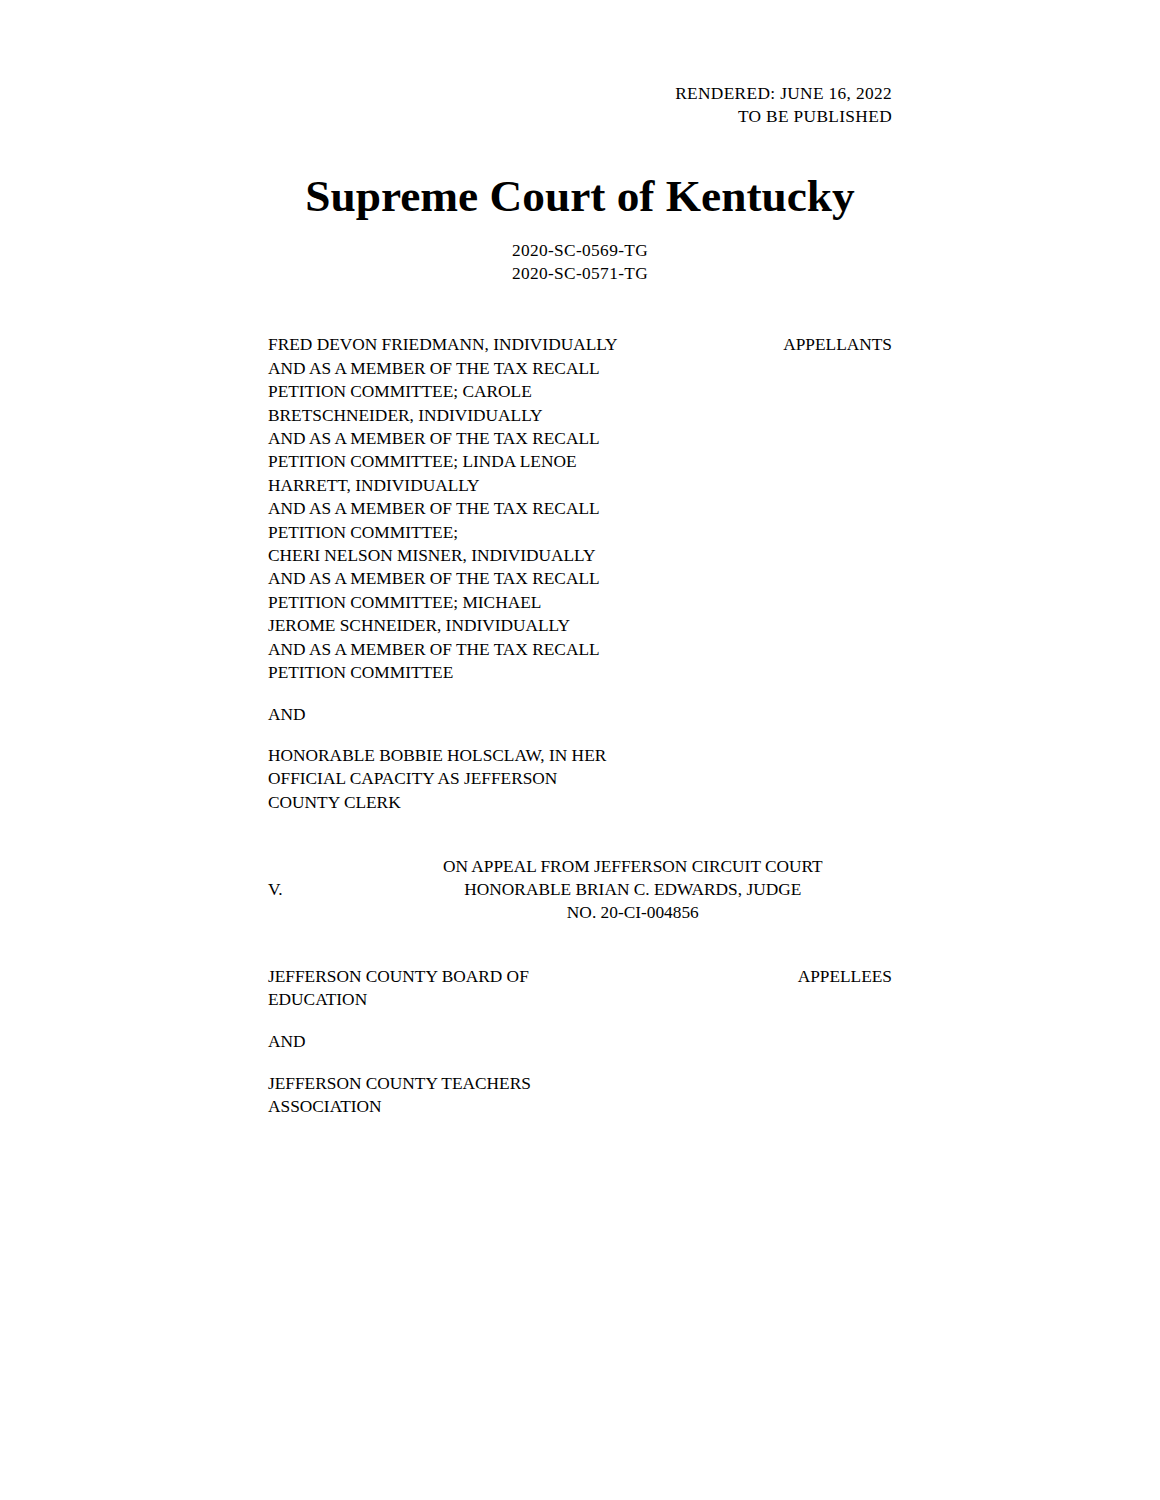RENDERED: JUNE 16, 2022
TO BE PUBLISHED
Supreme Court of Kentucky
2020-SC-0569-TG
2020-SC-0571-TG
| FRED DEVON FRIEDMANN, INDIVIDUALLY AND AS A MEMBER OF THE TAX RECALL PETITION COMMITTEE; CAROLE BRETSCHNEIDER, INDIVIDUALLY AND AS A MEMBER OF THE TAX RECALL PETITION COMMITTEE; LINDA LENOE HARRETT, INDIVIDUALLY AND AS A MEMBER OF THE TAX RECALL PETITION COMMITTEE; CHERI NELSON MISNER, INDIVIDUALLY AND AS A MEMBER OF THE TAX RECALL PETITION COMMITTEE; MICHAEL JEROME SCHNEIDER, INDIVIDUALLY AND AS A MEMBER OF THE TAX RECALL PETITION COMMITTEE | APPELLANTS |
AND
| HONORABLE BOBBIE HOLSCLAW, IN HER OFFICIAL CAPACITY AS JEFFERSON COUNTY CLERK | |
| | ON APPEAL FROM JEFFERSON CIRCUIT COURT |
| V. | HONORABLE BRIAN C. EDWARDS, JUDGE NO. 20-CI-004856 |
| JEFFERSON COUNTY BOARD OF EDUCATION | APPELLEES |
AND
| JEFFERSON COUNTY TEACHERS ASSOCIATION | |